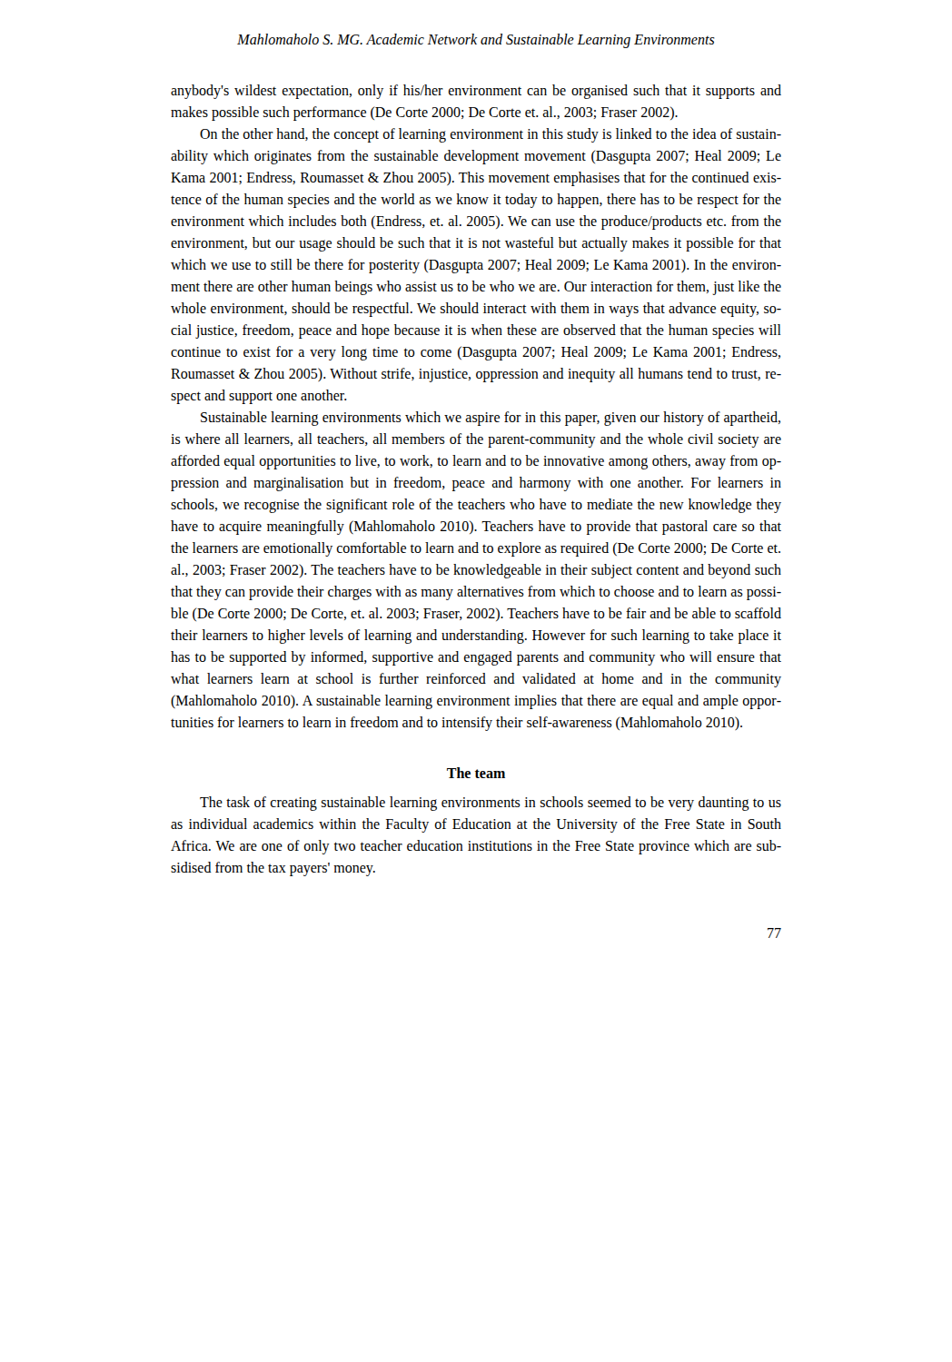Mahlomaholo S. MG. Academic Network and Sustainable Learning Environments
anybody's wildest expectation, only if his/her environment can be organised such that it supports and makes possible such performance (De Corte 2000; De Corte et. al., 2003; Fraser 2002).
On the other hand, the concept of learning environment in this study is linked to the idea of sustainability which originates from the sustainable development movement (Dasgupta 2007; Heal 2009; Le Kama 2001; Endress, Roumasset & Zhou 2005). This movement emphasises that for the continued existence of the human species and the world as we know it today to happen, there has to be respect for the environment which includes both (Endress, et. al. 2005). We can use the produce/products etc. from the environment, but our usage should be such that it is not wasteful but actually makes it possible for that which we use to still be there for posterity (Dasgupta 2007; Heal 2009; Le Kama 2001). In the environment there are other human beings who assist us to be who we are. Our interaction for them, just like the whole environment, should be respectful. We should interact with them in ways that advance equity, social justice, freedom, peace and hope because it is when these are observed that the human species will continue to exist for a very long time to come (Dasgupta 2007; Heal 2009; Le Kama 2001; Endress, Roumasset & Zhou 2005). Without strife, injustice, oppression and inequity all humans tend to trust, respect and support one another.
Sustainable learning environments which we aspire for in this paper, given our history of apartheid, is where all learners, all teachers, all members of the parent-community and the whole civil society are afforded equal opportunities to live, to work, to learn and to be innovative among others, away from oppression and marginalisation but in freedom, peace and harmony with one another. For learners in schools, we recognise the significant role of the teachers who have to mediate the new knowledge they have to acquire meaningfully (Mahlomaholo 2010). Teachers have to provide that pastoral care so that the learners are emotionally comfortable to learn and to explore as required (De Corte 2000; De Corte et. al., 2003; Fraser 2002). The teachers have to be knowledgeable in their subject content and beyond such that they can provide their charges with as many alternatives from which to choose and to learn as possible (De Corte 2000; De Corte, et. al. 2003; Fraser, 2002). Teachers have to be fair and be able to scaffold their learners to higher levels of learning and understanding. However for such learning to take place it has to be supported by informed, supportive and engaged parents and community who will ensure that what learners learn at school is further reinforced and validated at home and in the community (Mahlomaholo 2010). A sustainable learning environment implies that there are equal and ample opportunities for learners to learn in freedom and to intensify their self-awareness (Mahlomaholo 2010).
The team
The task of creating sustainable learning environments in schools seemed to be very daunting to us as individual academics within the Faculty of Education at the University of the Free State in South Africa. We are one of only two teacher education institutions in the Free State province which are subsidised from the tax payers' money.
77